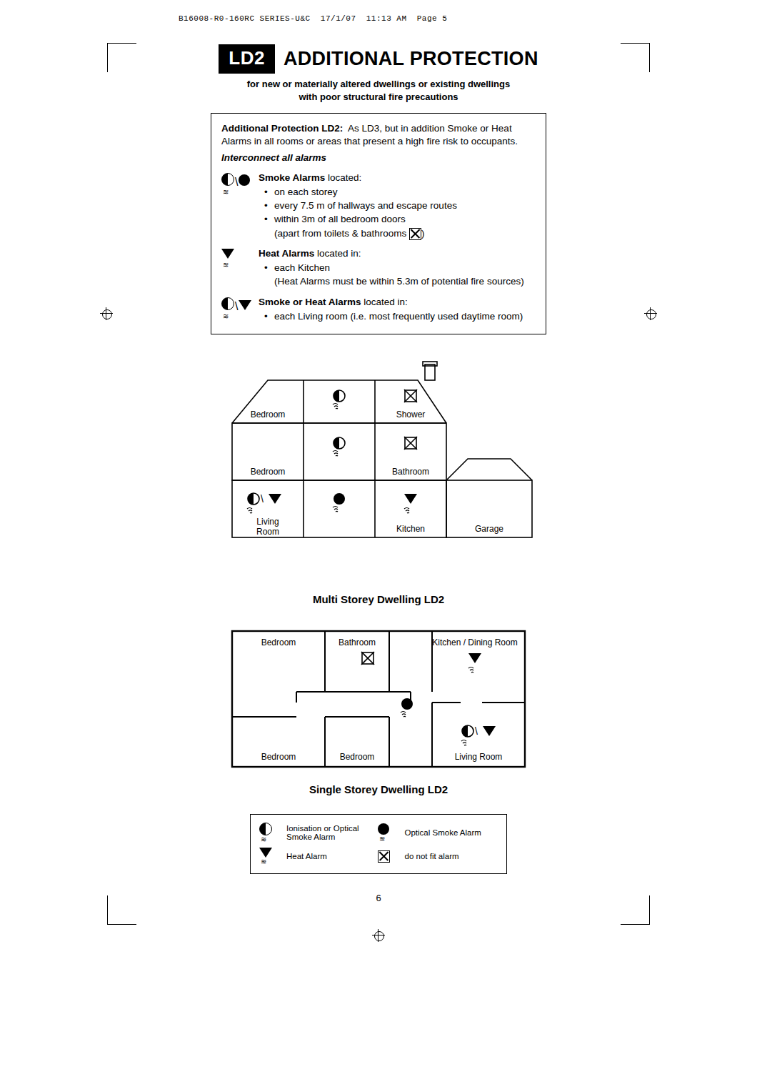B16008-R0-160RC SERIES-U&C 17/1/07 11:13 AM Page 5
LD2
ADDITIONAL PROTECTION
for new or materially altered dwellings or existing dwellings
with poor structural fire precautions
Additional Protection LD2: As LD3, but in addition Smoke or Heat Alarms in all rooms or areas that present a high fire risk to occupants.
Interconnect all alarms
\ ≋
Smoke Alarms located:
on each storey
every 7.5 m of hallways and escape routes
within 3m of all bedroom doors
(apart from toilets & bathrooms )
≋
Heat Alarms located in:
each Kitchen
(Heat Alarms must be within 5.3m of potential fire sources)
\ ≋
Smoke or Heat Alarms located in:
each Living room (i.e. most frequently used daytime room)
\ Bedroom Shower Bedroom Bathroom Living Room Kitchen Garage
Multi Storey Dwelling LD2
\ Bedroom Bathroom Kitchen / Dining Room Bedroom Bedroom Living Room
Single Storey Dwelling LD2
| ≋ | Ionisation or Optical Smoke Alarm | ≋ | Optical Smoke Alarm |
| ≋ | Heat Alarm | | do not fit alarm |
6